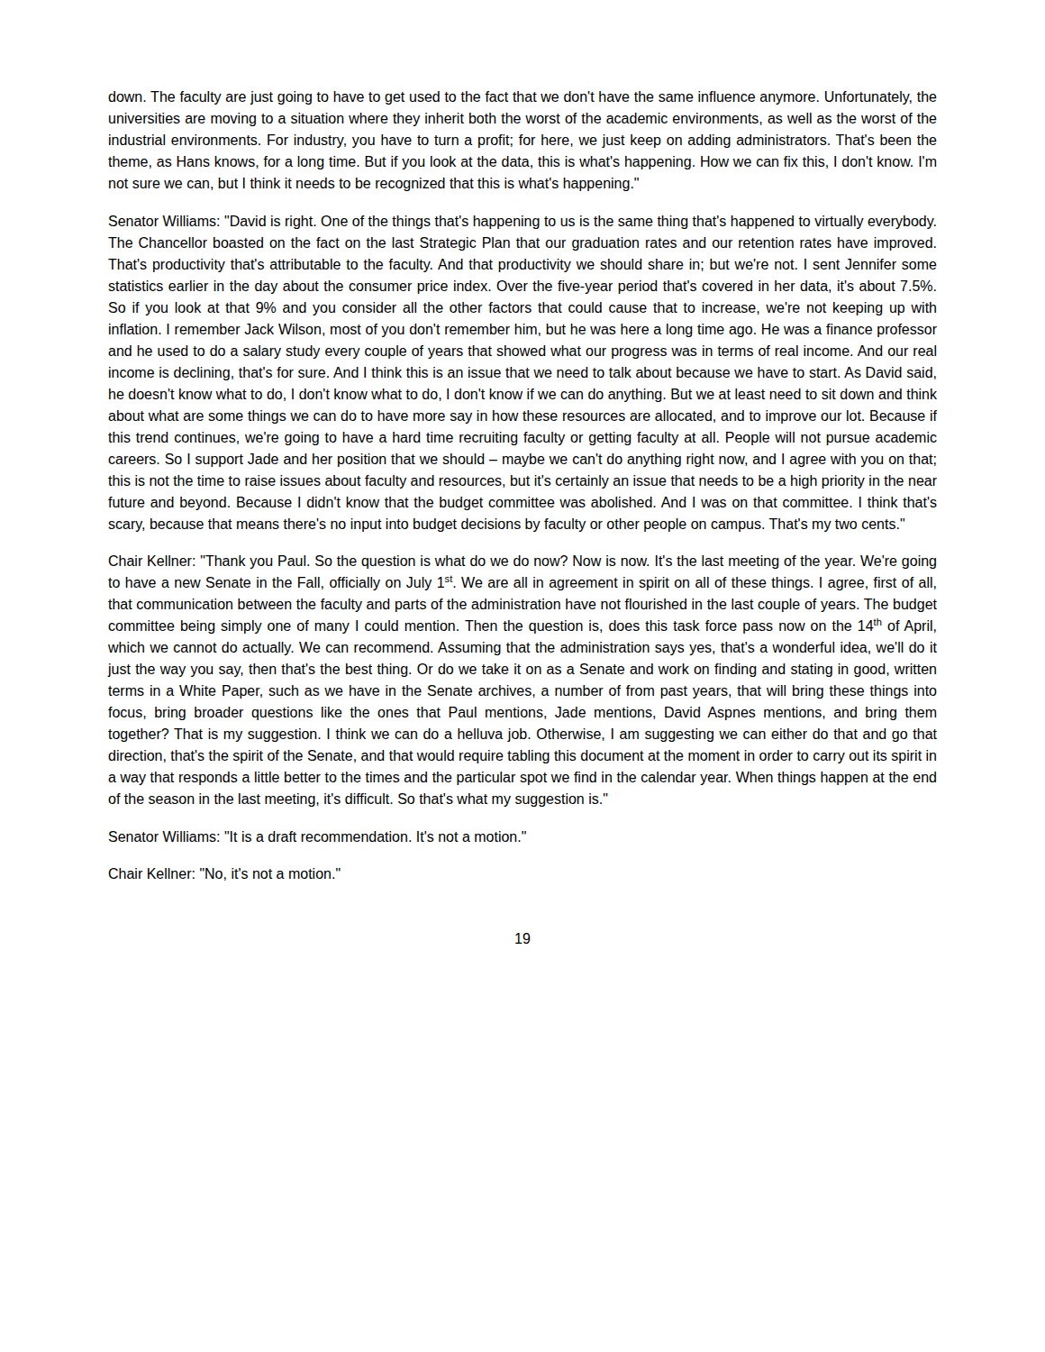down. The faculty are just going to have to get used to the fact that we don't have the same influence anymore. Unfortunately, the universities are moving to a situation where they inherit both the worst of the academic environments, as well as the worst of the industrial environments. For industry, you have to turn a profit; for here, we just keep on adding administrators. That's been the theme, as Hans knows, for a long time. But if you look at the data, this is what's happening. How we can fix this, I don't know. I'm not sure we can, but I think it needs to be recognized that this is what's happening."
Senator Williams: "David is right. One of the things that's happening to us is the same thing that's happened to virtually everybody. The Chancellor boasted on the fact on the last Strategic Plan that our graduation rates and our retention rates have improved. That's productivity that's attributable to the faculty. And that productivity we should share in; but we're not. I sent Jennifer some statistics earlier in the day about the consumer price index. Over the five-year period that's covered in her data, it's about 7.5%. So if you look at that 9% and you consider all the other factors that could cause that to increase, we're not keeping up with inflation. I remember Jack Wilson, most of you don't remember him, but he was here a long time ago. He was a finance professor and he used to do a salary study every couple of years that showed what our progress was in terms of real income. And our real income is declining, that's for sure. And I think this is an issue that we need to talk about because we have to start. As David said, he doesn't know what to do, I don't know what to do, I don't know if we can do anything. But we at least need to sit down and think about what are some things we can do to have more say in how these resources are allocated, and to improve our lot. Because if this trend continues, we're going to have a hard time recruiting faculty or getting faculty at all. People will not pursue academic careers. So I support Jade and her position that we should – maybe we can't do anything right now, and I agree with you on that; this is not the time to raise issues about faculty and resources, but it's certainly an issue that needs to be a high priority in the near future and beyond. Because I didn't know that the budget committee was abolished. And I was on that committee. I think that's scary, because that means there's no input into budget decisions by faculty or other people on campus. That's my two cents."
Chair Kellner: "Thank you Paul. So the question is what do we do now? Now is now. It's the last meeting of the year. We're going to have a new Senate in the Fall, officially on July 1st. We are all in agreement in spirit on all of these things. I agree, first of all, that communication between the faculty and parts of the administration have not flourished in the last couple of years. The budget committee being simply one of many I could mention. Then the question is, does this task force pass now on the 14th of April, which we cannot do actually. We can recommend. Assuming that the administration says yes, that's a wonderful idea, we'll do it just the way you say, then that's the best thing. Or do we take it on as a Senate and work on finding and stating in good, written terms in a White Paper, such as we have in the Senate archives, a number of from past years, that will bring these things into focus, bring broader questions like the ones that Paul mentions, Jade mentions, David Aspnes mentions, and bring them together? That is my suggestion. I think we can do a helluva job. Otherwise, I am suggesting we can either do that and go that direction, that's the spirit of the Senate, and that would require tabling this document at the moment in order to carry out its spirit in a way that responds a little better to the times and the particular spot we find in the calendar year. When things happen at the end of the season in the last meeting, it's difficult. So that's what my suggestion is."
Senator Williams: "It is a draft recommendation. It's not a motion."
Chair Kellner: "No, it's not a motion."
19